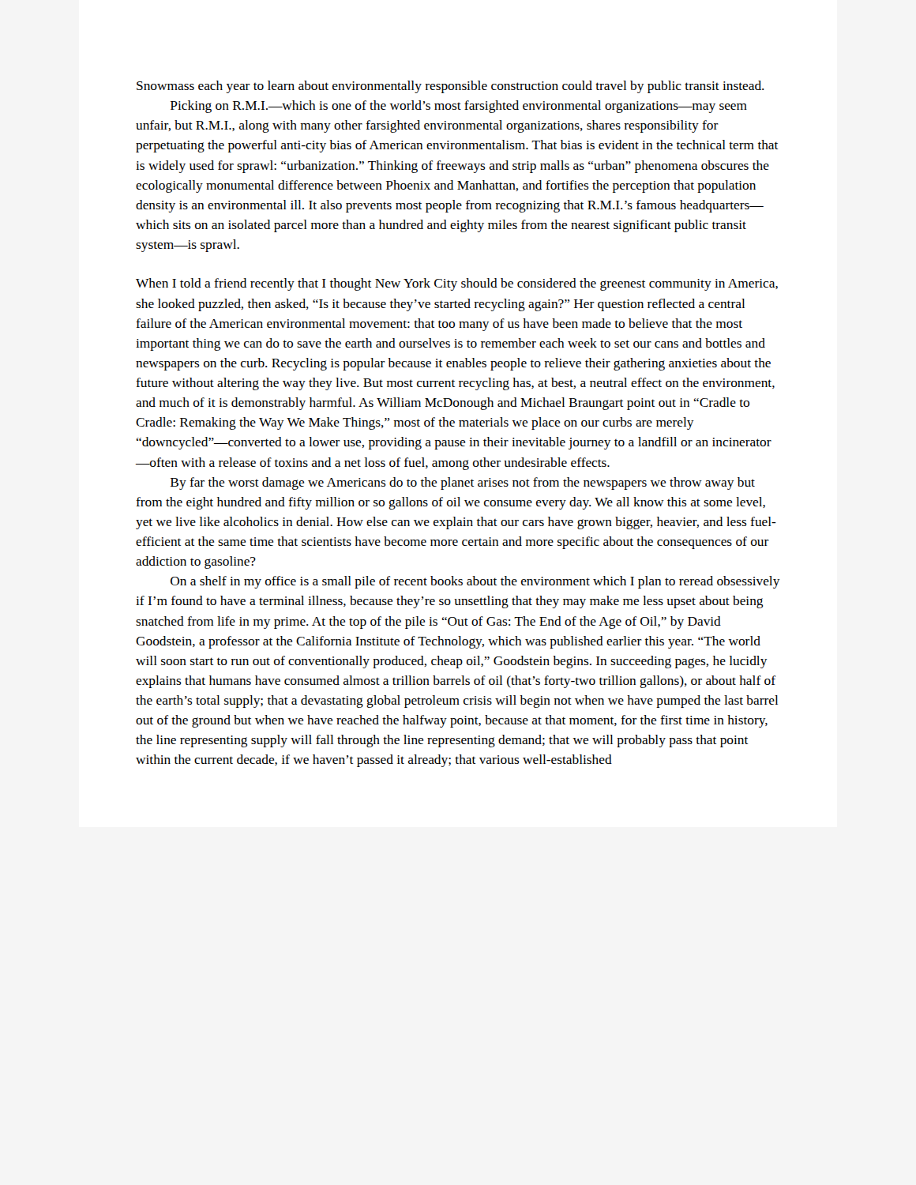Snowmass each year to learn about environmentally responsible construction could travel by public transit instead.
Picking on R.M.I.—which is one of the world’s most farsighted environmental organizations—may seem unfair, but R.M.I., along with many other farsighted environmental organizations, shares responsibility for perpetuating the powerful anti-city bias of American environmentalism. That bias is evident in the technical term that is widely used for sprawl: “urbanization.” Thinking of freeways and strip malls as “urban” phenomena obscures the ecologically monumental difference between Phoenix and Manhattan, and fortifies the perception that population density is an environmental ill. It also prevents most people from recognizing that R.M.I.’s famous headquarters—which sits on an isolated parcel more than a hundred and eighty miles from the nearest significant public transit system—is sprawl.
When I told a friend recently that I thought New York City should be considered the greenest community in America, she looked puzzled, then asked, “Is it because they’ve started recycling again?” Her question reflected a central failure of the American environmental movement: that too many of us have been made to believe that the most important thing we can do to save the earth and ourselves is to remember each week to set our cans and bottles and newspapers on the curb. Recycling is popular because it enables people to relieve their gathering anxieties about the future without altering the way they live. But most current recycling has, at best, a neutral effect on the environment, and much of it is demonstrably harmful. As William McDonough and Michael Braungart point out in “Cradle to Cradle: Remaking the Way We Make Things,” most of the materials we place on our curbs are merely “downcycled”—converted to a lower use, providing a pause in their inevitable journey to a landfill or an incinerator—often with a release of toxins and a net loss of fuel, among other undesirable effects.
By far the worst damage we Americans do to the planet arises not from the newspapers we throw away but from the eight hundred and fifty million or so gallons of oil we consume every day. We all know this at some level, yet we live like alcoholics in denial. How else can we explain that our cars have grown bigger, heavier, and less fuel-efficient at the same time that scientists have become more certain and more specific about the consequences of our addiction to gasoline?
On a shelf in my office is a small pile of recent books about the environment which I plan to reread obsessively if I’m found to have a terminal illness, because they’re so unsettling that they may make me less upset about being snatched from life in my prime. At the top of the pile is “Out of Gas: The End of the Age of Oil,” by David Goodstein, a professor at the California Institute of Technology, which was published earlier this year. “The world will soon start to run out of conventionally produced, cheap oil,” Goodstein begins. In succeeding pages, he lucidly explains that humans have consumed almost a trillion barrels of oil (that’s forty-two trillion gallons), or about half of the earth’s total supply; that a devastating global petroleum crisis will begin not when we have pumped the last barrel out of the ground but when we have reached the halfway point, because at that moment, for the first time in history, the line representing supply will fall through the line representing demand; that we will probably pass that point within the current decade, if we haven’t passed it already; that various well-established